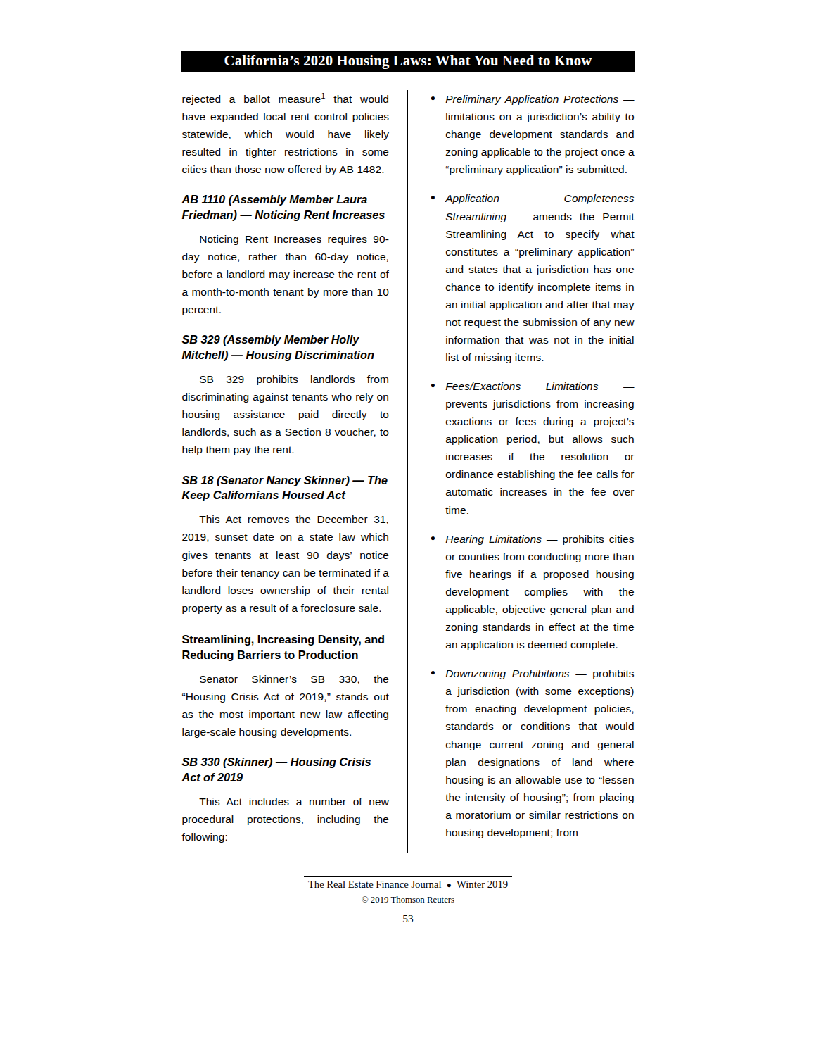California’s 2020 Housing Laws: What You Need to Know
rejected a ballot measure1 that would have expanded local rent control policies statewide, which would have likely resulted in tighter restrictions in some cities than those now offered by AB 1482.
AB 1110 (Assembly Member Laura Friedman) — Noticing Rent Increases
Noticing Rent Increases requires 90-day notice, rather than 60-day notice, before a landlord may increase the rent of a month-to-month tenant by more than 10 percent.
SB 329 (Assembly Member Holly Mitchell) — Housing Discrimination
SB 329 prohibits landlords from discriminating against tenants who rely on housing assistance paid directly to landlords, such as a Section 8 voucher, to help them pay the rent.
SB 18 (Senator Nancy Skinner) — The Keep Californians Housed Act
This Act removes the December 31, 2019, sunset date on a state law which gives tenants at least 90 days’ notice before their tenancy can be terminated if a landlord loses ownership of their rental property as a result of a foreclosure sale.
Streamlining, Increasing Density, and Reducing Barriers to Production
Senator Skinner’s SB 330, the “Housing Crisis Act of 2019,” stands out as the most important new law affecting large-scale housing developments.
SB 330 (Skinner) — Housing Crisis Act of 2019
This Act includes a number of new procedural protections, including the following:
Preliminary Application Protections — limitations on a jurisdiction’s ability to change development standards and zoning applicable to the project once a “preliminary application” is submitted.
Application Completeness Streamlining — amends the Permit Streamlining Act to specify what constitutes a “preliminary application” and states that a jurisdiction has one chance to identify incomplete items in an initial application and after that may not request the submission of any new information that was not in the initial list of missing items.
Fees/Exactions Limitations — prevents jurisdictions from increasing exactions or fees during a project’s application period, but allows such increases if the resolution or ordinance establishing the fee calls for automatic increases in the fee over time.
Hearing Limitations — prohibits cities or counties from conducting more than five hearings if a proposed housing development complies with the applicable, objective general plan and zoning standards in effect at the time an application is deemed complete.
Downzoning Prohibitions — prohibits a jurisdiction (with some exceptions) from enacting development policies, standards or conditions that would change current zoning and general plan designations of land where housing is an allowable use to “lessen the intensity of housing”; from placing a moratorium or similar restrictions on housing development; from
The Real Estate Finance Journal ● Winter 2019
© 2019 Thomson Reuters
53